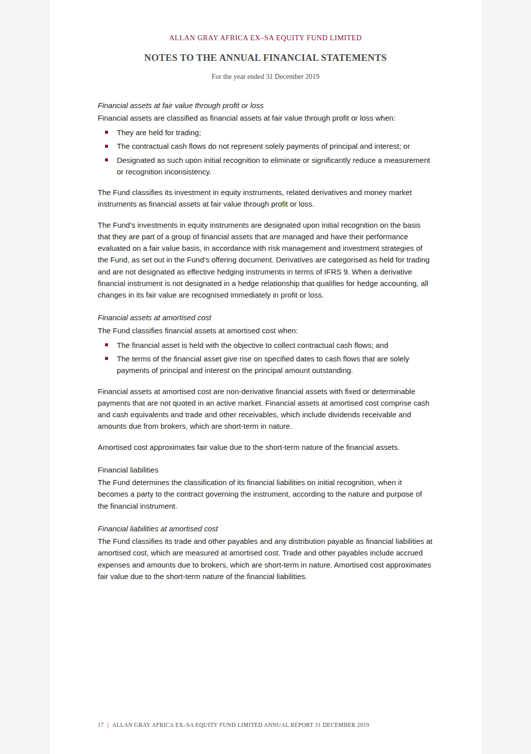ALLAN GRAY AFRICA EX–SA EQUITY FUND LIMITED
NOTES TO THE ANNUAL FINANCIAL STATEMENTS
For the year ended 31 December 2019
Financial assets at fair value through profit or loss
Financial assets are classified as financial assets at fair value through profit or loss when:
They are held for trading;
The contractual cash flows do not represent solely payments of principal and interest; or
Designated as such upon initial recognition to eliminate or significantly reduce a measurement or recognition inconsistency.
The Fund classifies its investment in equity instruments, related derivatives and money market instruments as financial assets at fair value through profit or loss.
The Fund’s investments in equity instruments are designated upon initial recognition on the basis that they are part of a group of financial assets that are managed and have their performance evaluated on a fair value basis, in accordance with risk management and investment strategies of the Fund, as set out in the Fund’s offering document. Derivatives are categorised as held for trading and are not designated as effective hedging instruments in terms of IFRS 9. When a derivative financial instrument is not designated in a hedge relationship that qualifies for hedge accounting, all changes in its fair value are recognised immediately in profit or loss.
Financial assets at amortised cost
The Fund classifies financial assets at amortised cost when:
The financial asset is held with the objective to collect contractual cash flows; and
The terms of the financial asset give rise on specified dates to cash flows that are solely payments of principal and interest on the principal amount outstanding.
Financial assets at amortised cost are non-derivative financial assets with fixed or determinable payments that are not quoted in an active market. Financial assets at amortised cost comprise cash and cash equivalents and trade and other receivables, which include dividends receivable and amounts due from brokers, which are short-term in nature.
Amortised cost approximates fair value due to the short-term nature of the financial assets.
Financial liabilities
The Fund determines the classification of its financial liabilities on initial recognition, when it becomes a party to the contract governing the instrument, according to the nature and purpose of the financial instrument.
Financial liabilities at amortised cost
The Fund classifies its trade and other payables and any distribution payable as financial liabilities at amortised cost, which are measured at amortised cost. Trade and other payables include accrued expenses and amounts due to brokers, which are short-term in nature. Amortised cost approximates fair value due to the short-term nature of the financial liabilities.
17 | ALLAN GRAY AFRICA EX–SA EQUITY FUND LIMITED ANNUAL REPORT 31 DECEMBER 2019